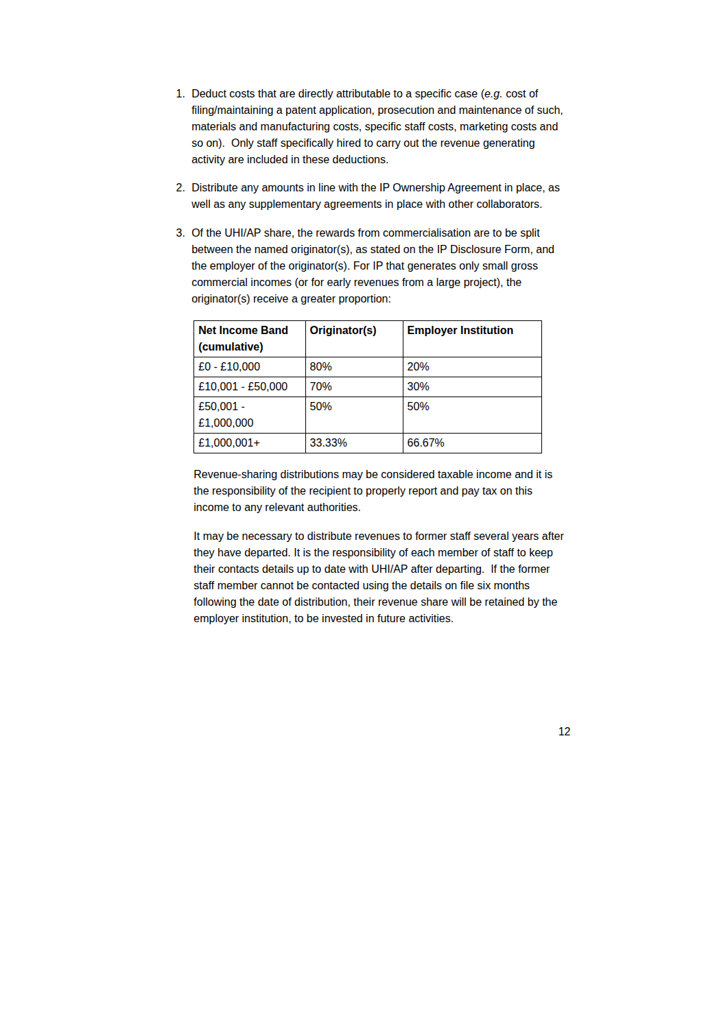Deduct costs that are directly attributable to a specific case (e.g. cost of filing/maintaining a patent application, prosecution and maintenance of such, materials and manufacturing costs, specific staff costs, marketing costs and so on). Only staff specifically hired to carry out the revenue generating activity are included in these deductions.
Distribute any amounts in line with the IP Ownership Agreement in place, as well as any supplementary agreements in place with other collaborators.
Of the UHI/AP share, the rewards from commercialisation are to be split between the named originator(s), as stated on the IP Disclosure Form, and the employer of the originator(s). For IP that generates only small gross commercial incomes (or for early revenues from a large project), the originator(s) receive a greater proportion:
| Net Income Band (cumulative) | Originator(s) | Employer Institution |
| --- | --- | --- |
| £0 - £10,000 | 80% | 20% |
| £10,001 - £50,000 | 70% | 30% |
| £50,001 - £1,000,000 | 50% | 50% |
| £1,000,001+ | 33.33% | 66.67% |
Revenue-sharing distributions may be considered taxable income and it is the responsibility of the recipient to properly report and pay tax on this income to any relevant authorities.
It may be necessary to distribute revenues to former staff several years after they have departed. It is the responsibility of each member of staff to keep their contacts details up to date with UHI/AP after departing. If the former staff member cannot be contacted using the details on file six months following the date of distribution, their revenue share will be retained by the employer institution, to be invested in future activities.
12